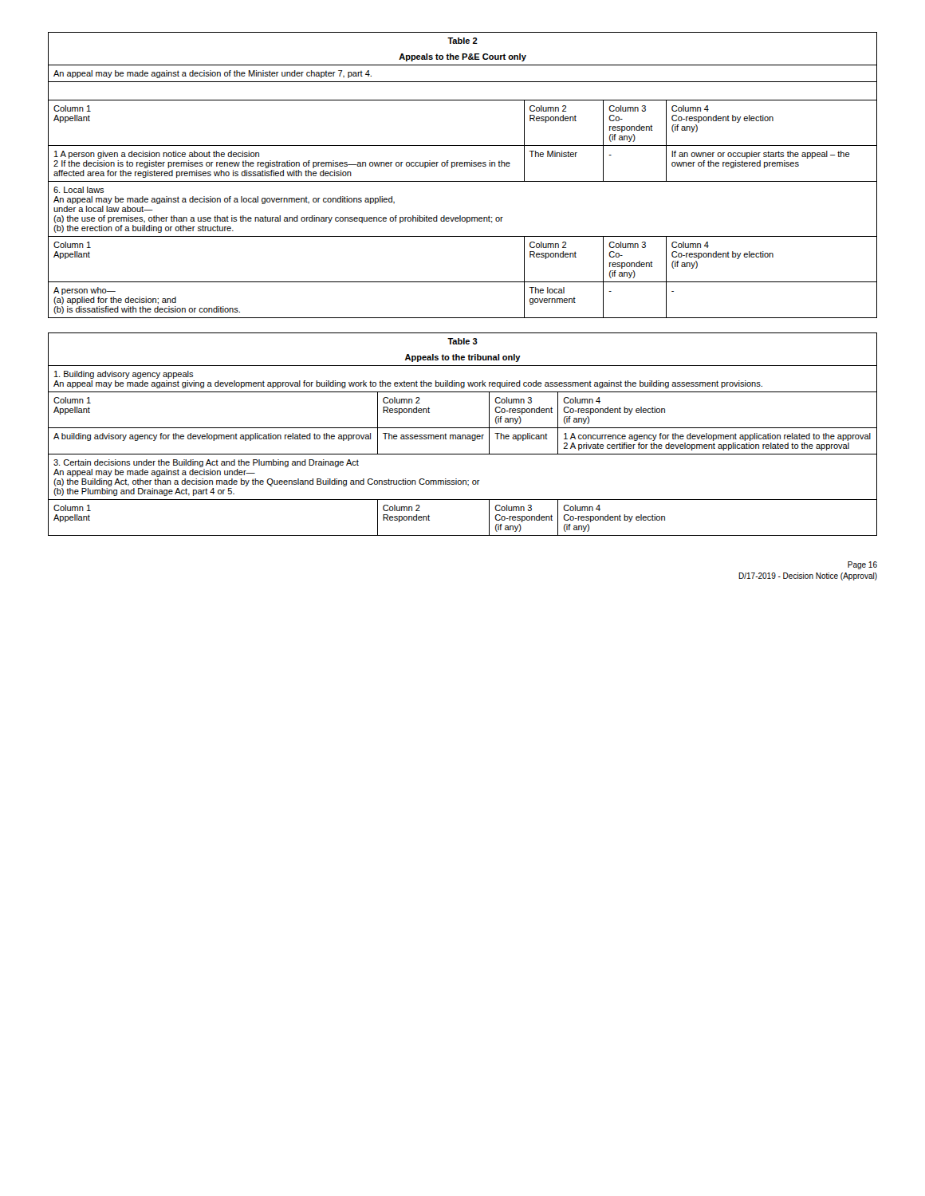| Table 2 |
| Appeals to the P&E Court only |
| An appeal may be made against a decision of the Minister under chapter 7, part 4. |
| Column 1 Appellant | Column 2 Respondent | Column 3 Co-respondent (if any) | Column 4 Co-respondent by election (if any) |
| 1 A person given a decision notice about the decision 2 If the decision is to register premises or renew the registration of premises—an owner or occupier of premises in the affected area for the registered premises who is dissatisfied with the decision | The Minister | - | If an owner or occupier starts the appeal – the owner of the registered premises |
| 6. Local laws An appeal may be made against a decision of a local government, or conditions applied, under a local law about— (a) the use of premises, other than a use that is the natural and ordinary consequence of prohibited development; or (b) the erection of a building or other structure. |
| Column 1 Appellant | Column 2 Respondent | Column 3 Co-respondent (if any) | Column 4 Co-respondent by election (if any) |
| A person who— (a) applied for the decision; and (b) is dissatisfied with the decision or conditions. | The local government | - | - |
| Table 3 |
| Appeals to the tribunal only |
| 1. Building advisory agency appeals An appeal may be made against giving a development approval for building work to the extent the building work required code assessment against the building assessment provisions. |
| Column 1 Appellant | Column 2 Respondent | Column 3 Co-respondent (if any) | Column 4 Co-respondent by election (if any) |
| A building advisory agency for the development application related to the approval | The assessment manager | The applicant | 1 A concurrence agency for the development application related to the approval 2 A private certifier for the development application related to the approval |
| 3. Certain decisions under the Building Act and the Plumbing and Drainage Act An appeal may be made against a decision under— (a) the Building Act, other than a decision made by the Queensland Building and Construction Commission; or (b) the Plumbing and Drainage Act, part 4 or 5. |
| Column 1 Appellant | Column 2 Respondent | Column 3 Co-respondent (if any) | Column 4 Co-respondent by election (if any) |
Page 16
D/17-2019 - Decision Notice (Approval)